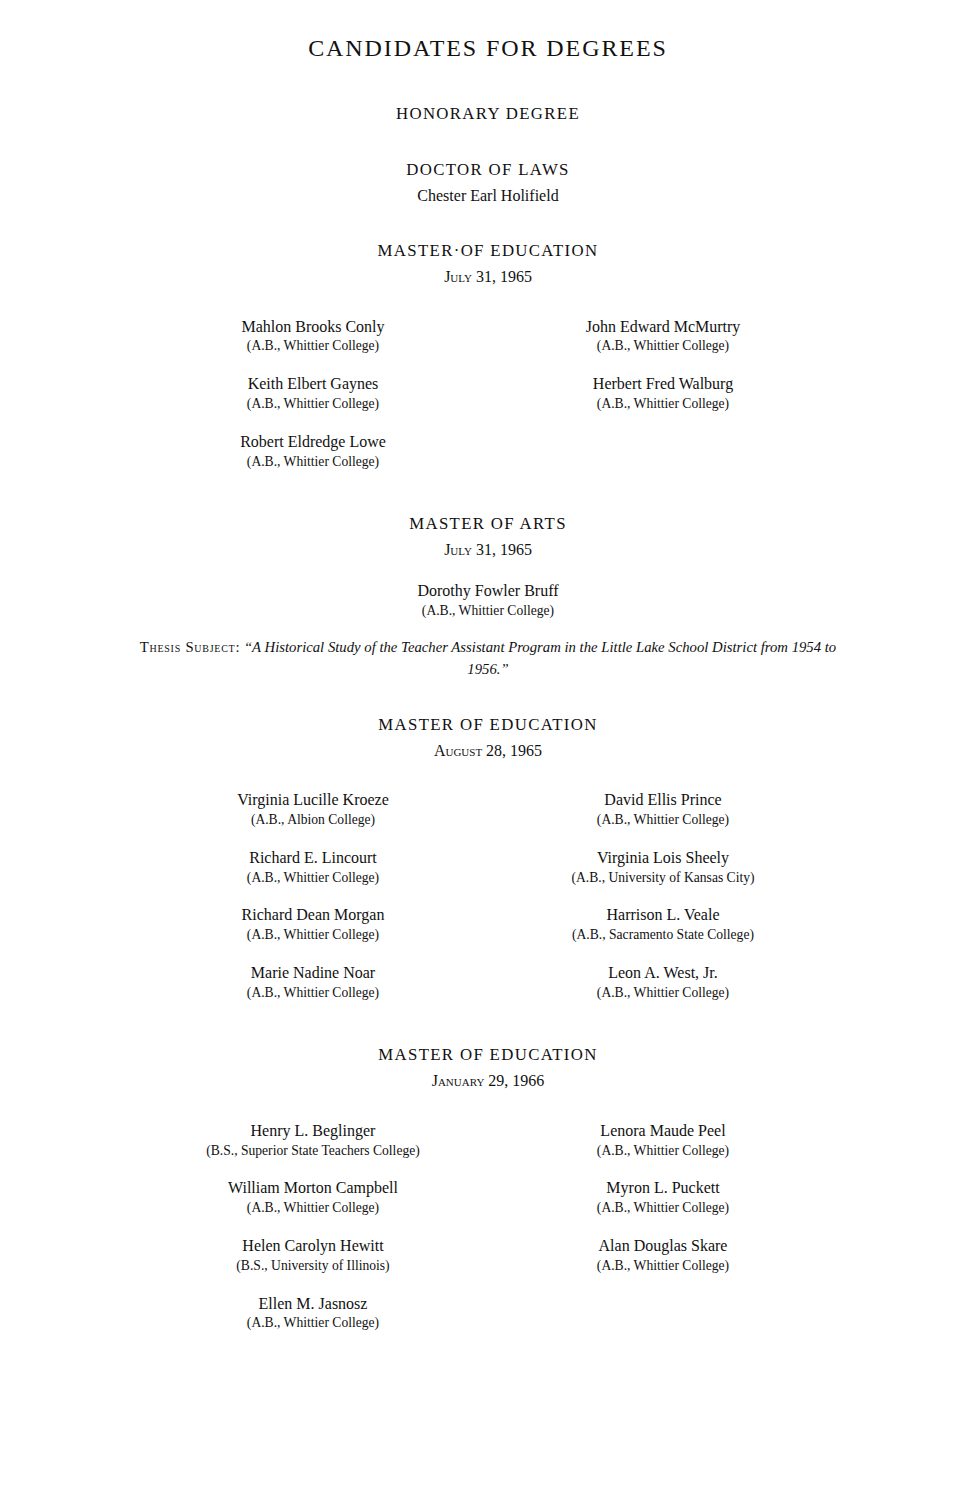CANDIDATES FOR DEGREES
HONORARY DEGREE
DOCTOR OF LAWS
Chester Earl Holifield
MASTER·OF EDUCATION
July 31, 1965
| Mahlon Brooks Conly (A.B., Whittier College) | John Edward McMurtry (A.B., Whittier College) |
| Keith Elbert Gaynes (A.B., Whittier College) | Herbert Fred Walburg (A.B., Whittier College) |
| Robert Eldredge Lowe (A.B., Whittier College) | |
MASTER OF ARTS
July 31, 1965
Dorothy Fowler Bruff(A.B., Whittier College)
Thesis Subject: “A Historical Study of the Teacher Assistant Program in the Little Lake School District from 1954 to 1956.”
MASTER OF EDUCATION
August 28, 1965
| Virginia Lucille Kroeze (A.B., Albion College) | David Ellis Prince (A.B., Whittier College) |
| Richard E. Lincourt (A.B., Whittier College) | Virginia Lois Sheely (A.B., University of Kansas City) |
| Richard Dean Morgan (A.B., Whittier College) | Harrison L. Veale (A.B., Sacramento State College) |
| Marie Nadine Noar (A.B., Whittier College) | Leon A. West, Jr. (A.B., Whittier College) |
MASTER OF EDUCATION
January 29, 1966
| Henry L. Beglinger (B.S., Superior State Teachers College) | Lenora Maude Peel (A.B., Whittier College) |
| William Morton Campbell (A.B., Whittier College) | Myron L. Puckett (A.B., Whittier College) |
| Helen Carolyn Hewitt (B.S., University of Illinois) | Alan Douglas Skare (A.B., Whittier College) |
| Ellen M. Jasnosz (A.B., Whittier College) | |